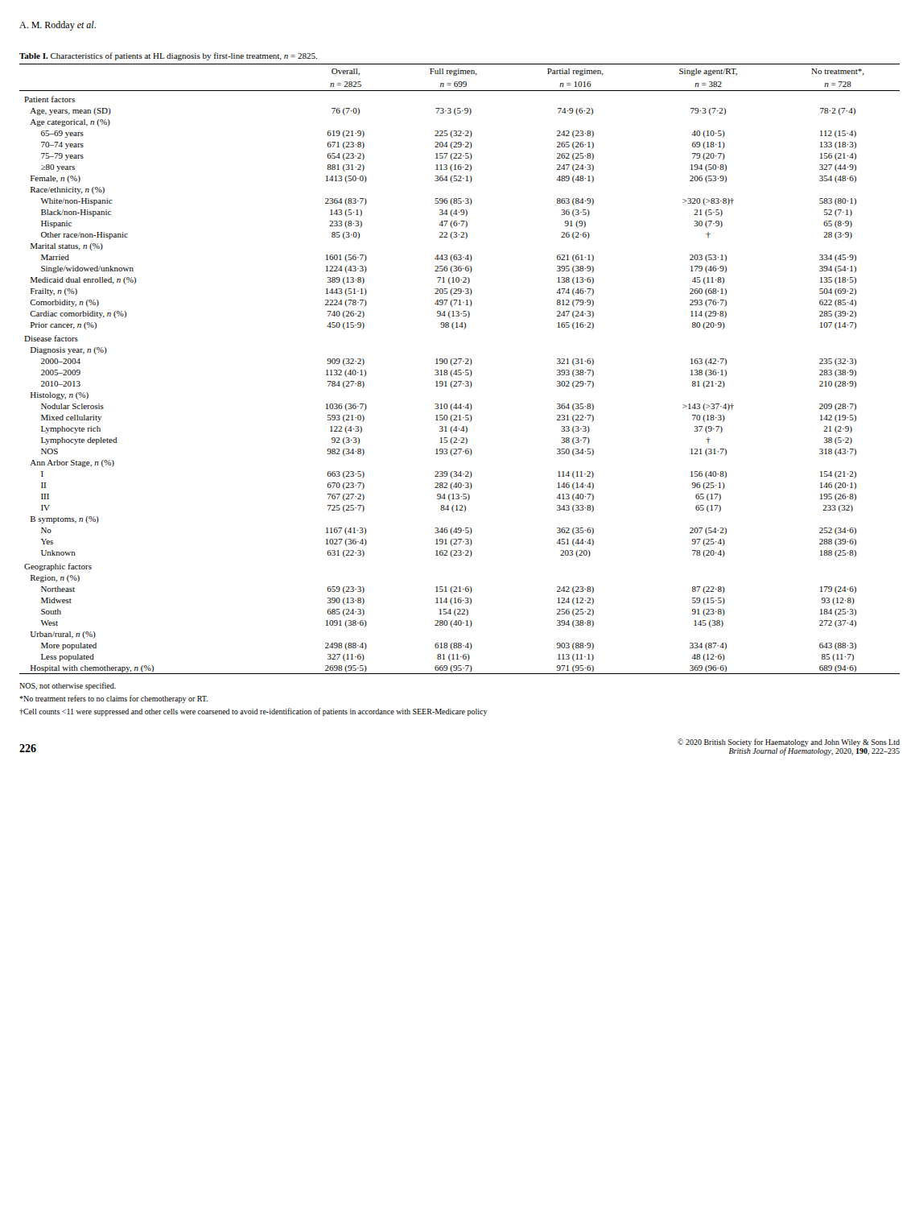A. M. Rodday et al.
Table I. Characteristics of patients at HL diagnosis by first-line treatment, n = 2825.
| | Overall, | Full regimen, | Partial regimen, | Single agent/RT, | No treatment*, |
| --- | --- | --- | --- | --- | --- |
| | n = 2825 | n = 699 | n = 1016 | n = 382 | n = 728 |
| Patient factors |
| Age, years, mean (SD) | 76 (7·0) | 73·3 (5·9) | 74·9 (6·2) | 79·3 (7·2) | 78·2 (7·4) |
| Age categorical, n (%) | | | | | |
| 65–69 years | 619 (21·9) | 225 (32·2) | 242 (23·8) | 40 (10·5) | 112 (15·4) |
| 70–74 years | 671 (23·8) | 204 (29·2) | 265 (26·1) | 69 (18·1) | 133 (18·3) |
| 75–79 years | 654 (23·2) | 157 (22·5) | 262 (25·8) | 79 (20·7) | 156 (21·4) |
| ≥80 years | 881 (31·2) | 113 (16·2) | 247 (24·3) | 194 (50·8) | 327 (44·9) |
| Female, n (%) | 1413 (50·0) | 364 (52·1) | 489 (48·1) | 206 (53·9) | 354 (48·6) |
| Race/ethnicity, n (%) | | | | | |
| White/non-Hispanic | 2364 (83·7) | 596 (85·3) | 863 (84·9) | >320 (>83·8)† | 583 (80·1) |
| Black/non-Hispanic | 143 (5·1) | 34 (4·9) | 36 (3·5) | 21 (5·5) | 52 (7·1) |
| Hispanic | 233 (8·3) | 47 (6·7) | 91 (9) | 30 (7·9) | 65 (8·9) |
| Other race/non-Hispanic | 85 (3·0) | 22 (3·2) | 26 (2·6) | † | 28 (3·9) |
| Marital status, n (%) | | | | | |
| Married | 1601 (56·7) | 443 (63·4) | 621 (61·1) | 203 (53·1) | 334 (45·9) |
| Single/widowed/unknown | 1224 (43·3) | 256 (36·6) | 395 (38·9) | 179 (46·9) | 394 (54·1) |
| Medicaid dual enrolled, n (%) | 389 (13·8) | 71 (10·2) | 138 (13·6) | 45 (11·8) | 135 (18·5) |
| Frailty, n (%) | 1443 (51·1) | 205 (29·3) | 474 (46·7) | 260 (68·1) | 504 (69·2) |
| Comorbidity, n (%) | 2224 (78·7) | 497 (71·1) | 812 (79·9) | 293 (76·7) | 622 (85·4) |
| Cardiac comorbidity, n (%) | 740 (26·2) | 94 (13·5) | 247 (24·3) | 114 (29·8) | 285 (39·2) |
| Prior cancer, n (%) | 450 (15·9) | 98 (14) | 165 (16·2) | 80 (20·9) | 107 (14·7) |
| Disease factors |
| Diagnosis year, n (%) | | | | | |
| 2000–2004 | 909 (32·2) | 190 (27·2) | 321 (31·6) | 163 (42·7) | 235 (32·3) |
| 2005–2009 | 1132 (40·1) | 318 (45·5) | 393 (38·7) | 138 (36·1) | 283 (38·9) |
| 2010–2013 | 784 (27·8) | 191 (27·3) | 302 (29·7) | 81 (21·2) | 210 (28·9) |
| Histology, n (%) | | | | | |
| Nodular Sclerosis | 1036 (36·7) | 310 (44·4) | 364 (35·8) | >143 (>37·4)† | 209 (28·7) |
| Mixed cellularity | 593 (21·0) | 150 (21·5) | 231 (22·7) | 70 (18·3) | 142 (19·5) |
| Lymphocyte rich | 122 (4·3) | 31 (4·4) | 33 (3·3) | 37 (9·7) | 21 (2·9) |
| Lymphocyte depleted | 92 (3·3) | 15 (2·2) | 38 (3·7) | † | 38 (5·2) |
| NOS | 982 (34·8) | 193 (27·6) | 350 (34·5) | 121 (31·7) | 318 (43·7) |
| Ann Arbor Stage, n (%) | | | | | |
| I | 663 (23·5) | 239 (34·2) | 114 (11·2) | 156 (40·8) | 154 (21·2) |
| II | 670 (23·7) | 282 (40·3) | 146 (14·4) | 96 (25·1) | 146 (20·1) |
| III | 767 (27·2) | 94 (13·5) | 413 (40·7) | 65 (17) | 195 (26·8) |
| IV | 725 (25·7) | 84 (12) | 343 (33·8) | 65 (17) | 233 (32) |
| B symptoms, n (%) | | | | | |
| No | 1167 (41·3) | 346 (49·5) | 362 (35·6) | 207 (54·2) | 252 (34·6) |
| Yes | 1027 (36·4) | 191 (27·3) | 451 (44·4) | 97 (25·4) | 288 (39·6) |
| Unknown | 631 (22·3) | 162 (23·2) | 203 (20) | 78 (20·4) | 188 (25·8) |
| Geographic factors |
| Region, n (%) | | | | | |
| Northeast | 659 (23·3) | 151 (21·6) | 242 (23·8) | 87 (22·8) | 179 (24·6) |
| Midwest | 390 (13·8) | 114 (16·3) | 124 (12·2) | 59 (15·5) | 93 (12·8) |
| South | 685 (24·3) | 154 (22) | 256 (25·2) | 91 (23·8) | 184 (25·3) |
| West | 1091 (38·6) | 280 (40·1) | 394 (38·8) | 145 (38) | 272 (37·4) |
| Urban/rural, n (%) | | | | | |
| More populated | 2498 (88·4) | 618 (88·4) | 903 (88·9) | 334 (87·4) | 643 (88·3) |
| Less populated | 327 (11·6) | 81 (11·6) | 113 (11·1) | 48 (12·6) | 85 (11·7) |
| Hospital with chemotherapy, n (%) | 2698 (95·5) | 669 (95·7) | 971 (95·6) | 369 (96·6) | 689 (94·6) |
NOS, not otherwise specified.
*No treatment refers to no claims for chemotherapy or RT.
†Cell counts <11 were suppressed and other cells were coarsened to avoid re-identification of patients in accordance with SEER-Medicare policy
226
© 2020 British Society for Haematology and John Wiley & Sons Ltd
British Journal of Haematology, 2020, 190, 222–235